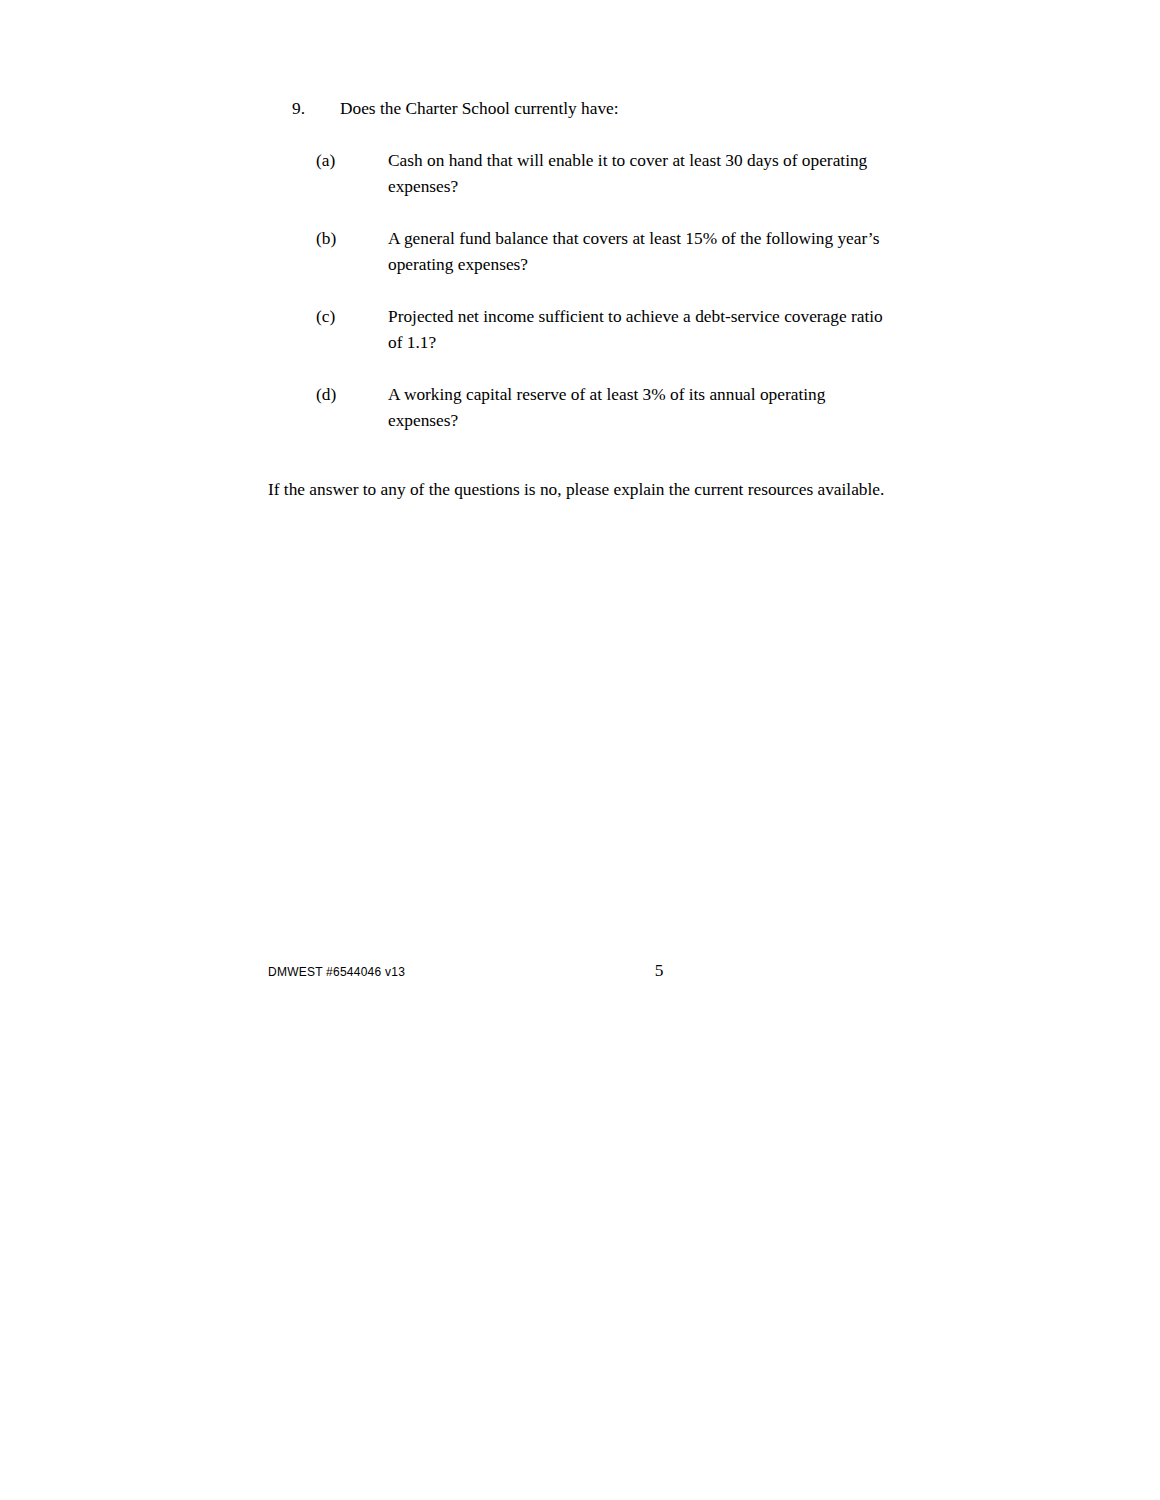9.
Does the Charter School currently have:
(a)
Cash on hand that will enable it to cover at least 30 days of operating expenses?
(b)
A general fund balance that covers at least 15% of the following year’s operating expenses?
(c)
Projected net income sufficient to achieve a debt-service coverage ratio of 1.1?
(d)
A working capital reserve of at least 3% of its annual operating expenses?
If the answer to any of the questions is no, please explain the current resources available.
DMWEST #6544046 v13 5